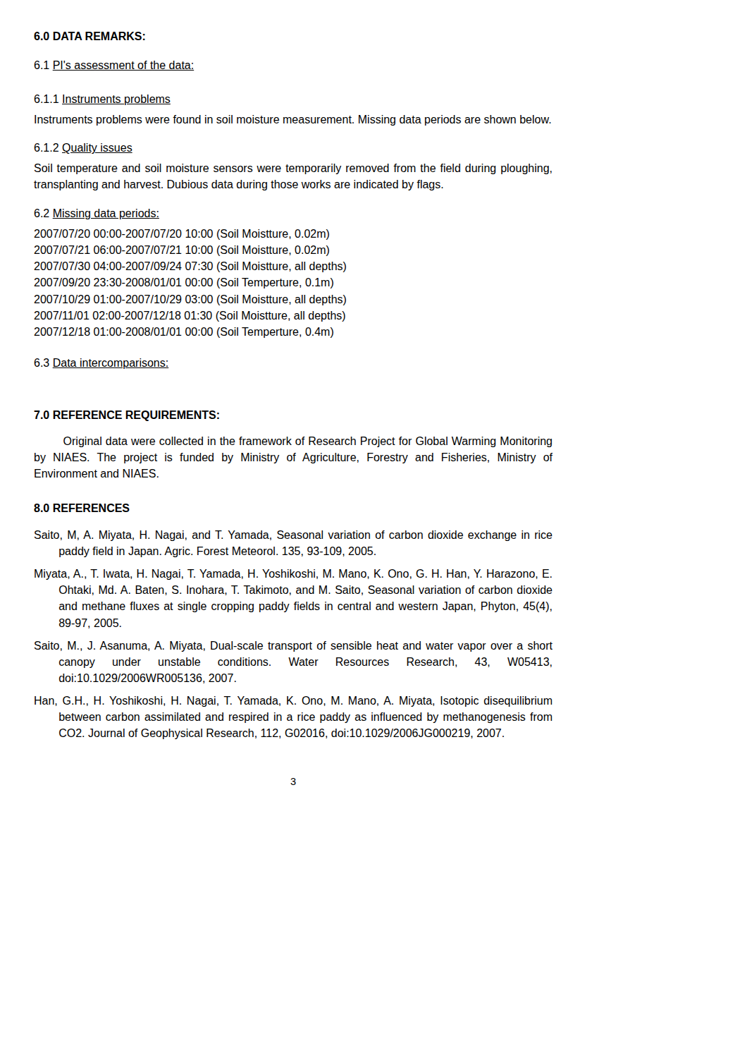6.0 DATA REMARKS:
6.1 PI's assessment of the data:
6.1.1 Instruments problems
Instruments problems were found in soil moisture measurement. Missing data periods are shown below.
6.1.2 Quality issues
Soil temperature and soil moisture sensors were temporarily removed from the field during ploughing, transplanting and harvest. Dubious data during those works are indicated by flags.
6.2 Missing data periods:
2007/07/20 00:00-2007/07/20 10:00 (Soil Moistture, 0.02m)
2007/07/21 06:00-2007/07/21 10:00 (Soil Moistture, 0.02m)
2007/07/30 04:00-2007/09/24 07:30 (Soil Moistture, all depths)
2007/09/20 23:30-2008/01/01 00:00 (Soil Temperture, 0.1m)
2007/10/29 01:00-2007/10/29 03:00 (Soil Moistture, all depths)
2007/11/01 02:00-2007/12/18 01:30 (Soil Moistture, all depths)
2007/12/18 01:00-2008/01/01 00:00 (Soil Temperture, 0.4m)
6.3 Data intercomparisons:
7.0 REFERENCE REQUIREMENTS:
Original data were collected in the framework of Research Project for Global Warming Monitoring by NIAES. The project is funded by Ministry of Agriculture, Forestry and Fisheries, Ministry of Environment and NIAES.
8.0 REFERENCES
Saito, M, A. Miyata, H. Nagai, and T. Yamada, Seasonal variation of carbon dioxide exchange in rice paddy field in Japan. Agric. Forest Meteorol. 135, 93-109, 2005.
Miyata, A., T. Iwata, H. Nagai, T. Yamada, H. Yoshikoshi, M. Mano, K. Ono, G. H. Han, Y. Harazono, E. Ohtaki, Md. A. Baten, S. Inohara, T. Takimoto, and M. Saito, Seasonal variation of carbon dioxide and methane fluxes at single cropping paddy fields in central and western Japan, Phyton, 45(4), 89-97, 2005.
Saito, M., J. Asanuma, A. Miyata, Dual-scale transport of sensible heat and water vapor over a short canopy under unstable conditions. Water Resources Research, 43, W05413, doi:10.1029/2006WR005136, 2007.
Han, G.H., H. Yoshikoshi, H. Nagai, T. Yamada, K. Ono, M. Mano, A. Miyata, Isotopic disequilibrium between carbon assimilated and respired in a rice paddy as influenced by methanogenesis from CO2. Journal of Geophysical Research, 112, G02016, doi:10.1029/2006JG000219, 2007.
3